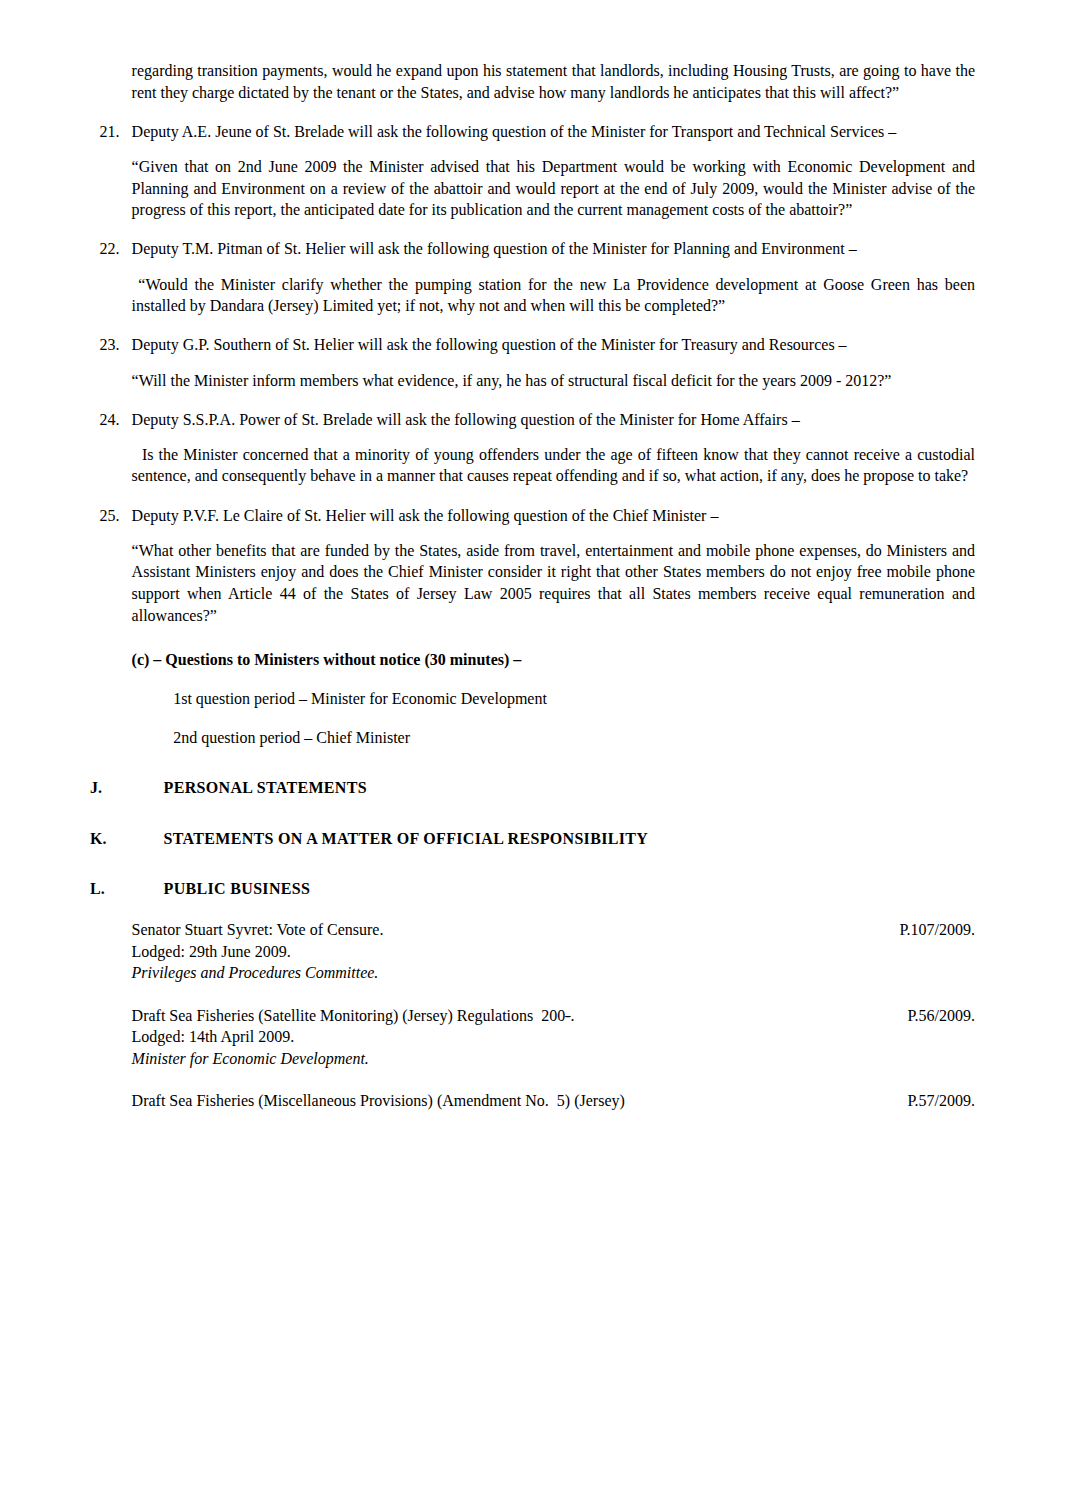regarding transition payments, would he expand upon his statement that landlords, including Housing Trusts, are going to have the rent they charge dictated by the tenant or the States, and advise how many landlords he anticipates that this will affect?”
21.
Deputy A.E. Jeune of St. Brelade will ask the following question of the Minister for Transport and Technical Services –
“Given that on 2nd June 2009 the Minister advised that his Department would be working with Economic Development and Planning and Environment on a review of the abattoir and would report at the end of July 2009, would the Minister advise of the progress of this report, the anticipated date for its publication and the current management costs of the abattoir?”
22.
Deputy T.M. Pitman of St. Helier will ask the following question of the Minister for Planning and Environment –
“Would the Minister clarify whether the pumping station for the new La Providence development at Goose Green has been installed by Dandara (Jersey) Limited yet; if not, why not and when will this be completed?”
23.
Deputy G.P. Southern of St. Helier will ask the following question of the Minister for Treasury and Resources –
“Will the Minister inform members what evidence, if any, he has of structural fiscal deficit for the years 2009 - 2012?”
24.
Deputy S.S.P.A. Power of St. Brelade will ask the following question of the Minister for Home Affairs –
Is the Minister concerned that a minority of young offenders under the age of fifteen know that they cannot receive a custodial sentence, and consequently behave in a manner that causes repeat offending and if so, what action, if any, does he propose to take?
25.
Deputy P.V.F. Le Claire of St. Helier will ask the following question of the Chief Minister –
“What other benefits that are funded by the States, aside from travel, entertainment and mobile phone expenses, do Ministers and Assistant Ministers enjoy and does the Chief Minister consider it right that other States members do not enjoy free mobile phone support when Article 44 of the States of Jersey Law 2005 requires that all States members receive equal remuneration and allowances?”
(c) – Questions to Ministers without notice (30 minutes) –
1st question period – Minister for Economic Development
2nd question period – Chief Minister
J.
PERSONAL STATEMENTS
K.
STATEMENTS ON A MATTER OF OFFICIAL RESPONSIBILITY
L.
PUBLIC BUSINESS
P.107/2009. Senator Stuart Syvret: Vote of Censure. Lodged: 29th June 2009. Privileges and Procedures Committee.
P.56/2009. Draft Sea Fisheries (Satellite Monitoring) (Jersey) Regulations 200-. Lodged: 14th April 2009. Minister for Economic Development.
P.57/2009. Draft Sea Fisheries (Miscellaneous Provisions) (Amendment No. 5) (Jersey)